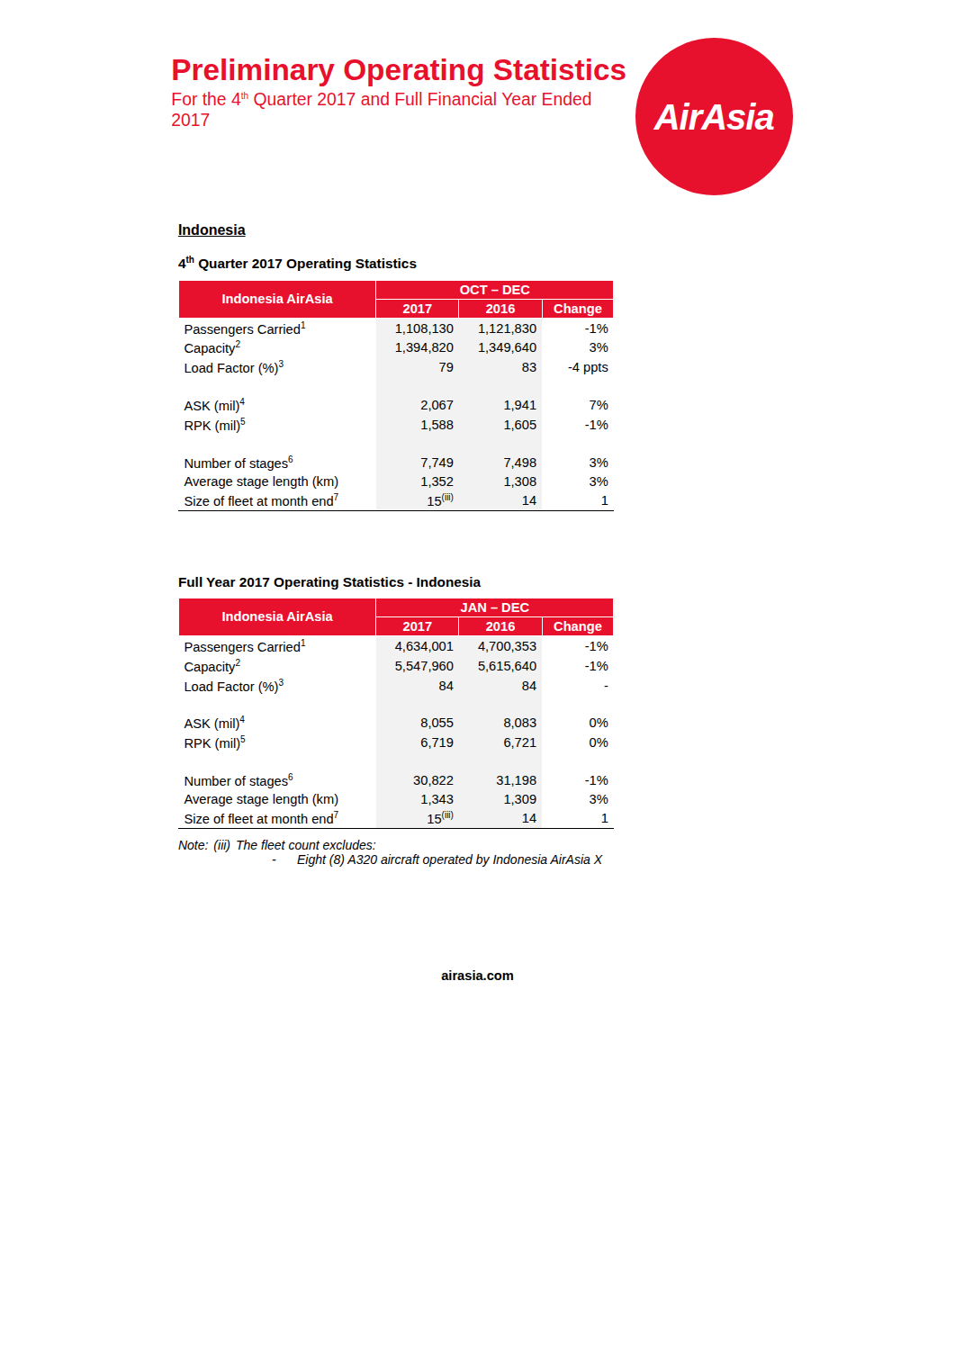Preliminary Operating Statistics
For the 4th Quarter 2017 and Full Financial Year Ended 2017
AirAsia
Indonesia
4th Quarter 2017 Operating Statistics
| Indonesia AirAsia | OCT – DEC |
| --- | --- |
| 2017 | 2016 | Change |
| Passengers Carried 1 | 1,108,130 | 1,121,830 | -1% |
| Capacity 2 | 1,394,820 | 1,349,640 | 3% |
| Load Factor (%) 3 | 79 | 83 | -4 ppts |
| ASK (mil) 4 | 2,067 | 1,941 | 7% |
| RPK (mil) 5 | 1,588 | 1,605 | -1% |
| Number of stages 6 | 7,749 | 7,498 | 3% |
| Average stage length (km) | 1,352 | 1,308 | 3% |
| Size of fleet at month end 7 | 15 (iii) | 14 | 1 |
Full Year 2017 Operating Statistics - Indonesia
| Indonesia AirAsia | JAN – DEC |
| --- | --- |
| 2017 | 2016 | Change |
| Passengers Carried 1 | 4,634,001 | 4,700,353 | -1% |
| Capacity 2 | 5,547,960 | 5,615,640 | -1% |
| Load Factor (%) 3 | 84 | 84 | - |
| ASK (mil) 4 | 8,055 | 8,083 | 0% |
| RPK (mil) 5 | 6,719 | 6,721 | 0% |
| Number of stages 6 | 30,822 | 31,198 | -1% |
| Average stage length (km) | 1,343 | 1,309 | 3% |
| Size of fleet at month end 7 | 15 (iii) | 14 | 1 |
| Note: | (iii) | The fleet count excludes: |
| | | - Eight (8) A320 aircraft operated by Indonesia AirAsia X |
airasia.com